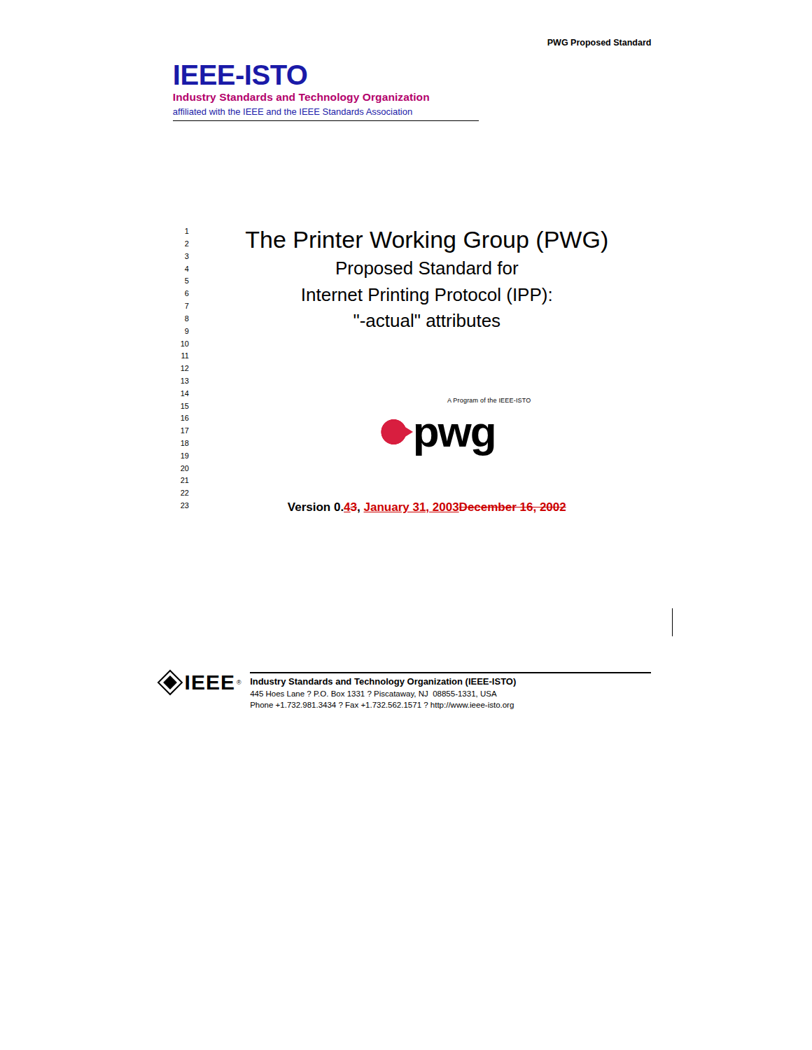PWG Proposed Standard
IEEE-ISTO
Industry Standards and Technology Organization
affiliated with the IEEE and the IEEE Standards Association
1
2
3
4
5
6
7
8
9
10
11
12
13
14
15
16
17
18
19
20
21
22
23
The Printer Working Group (PWG)
Proposed Standard for
Internet Printing Protocol (IPP):
"-actual" attributes
A Program of the IEEE-ISTO
pwg
Version 0.43, January 31, 2003 December 16, 2002
IEEE®
Industry Standards and Technology Organization (IEEE-ISTO)
445 Hoes Lane ? P.O. Box 1331 ? Piscataway, NJ 08855-1331, USA
Phone +1.732.981.3434 ? Fax +1.732.562.1571 ? http://www.ieee-isto.org